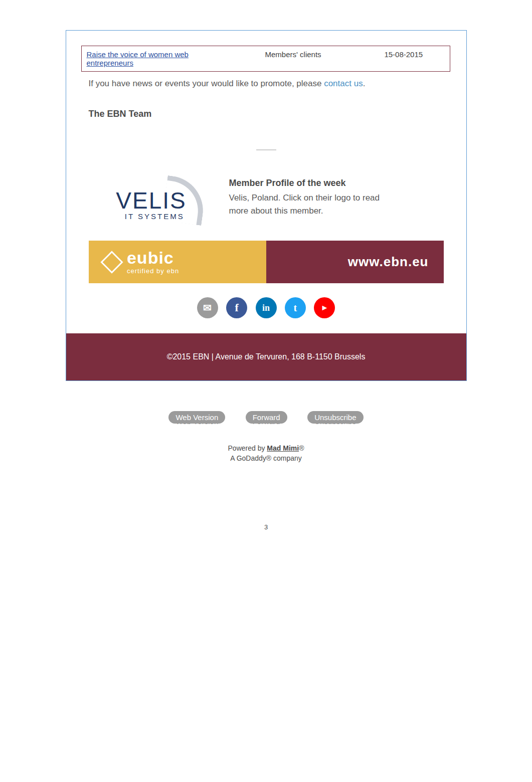Raise the voice of women web entrepreneurs
Members' clients
15-08-2015
If you have news or events your would like to promote, please contact us.
The EBN Team
VELIS
IT SYSTEMS
Member Profile of the week
Velis, Poland. Click on their logo to read more about this member.
eubic
certified by ebn
www.ebn.eu
✉ f in t ►
©2015 EBN | Avenue de Tervuren, 168 B-1150 Brussels
Web Version Web Version Forward Forward Unsubscribe Unsubscribe
Powered by Mad Mimi®
A GoDaddy® company
3